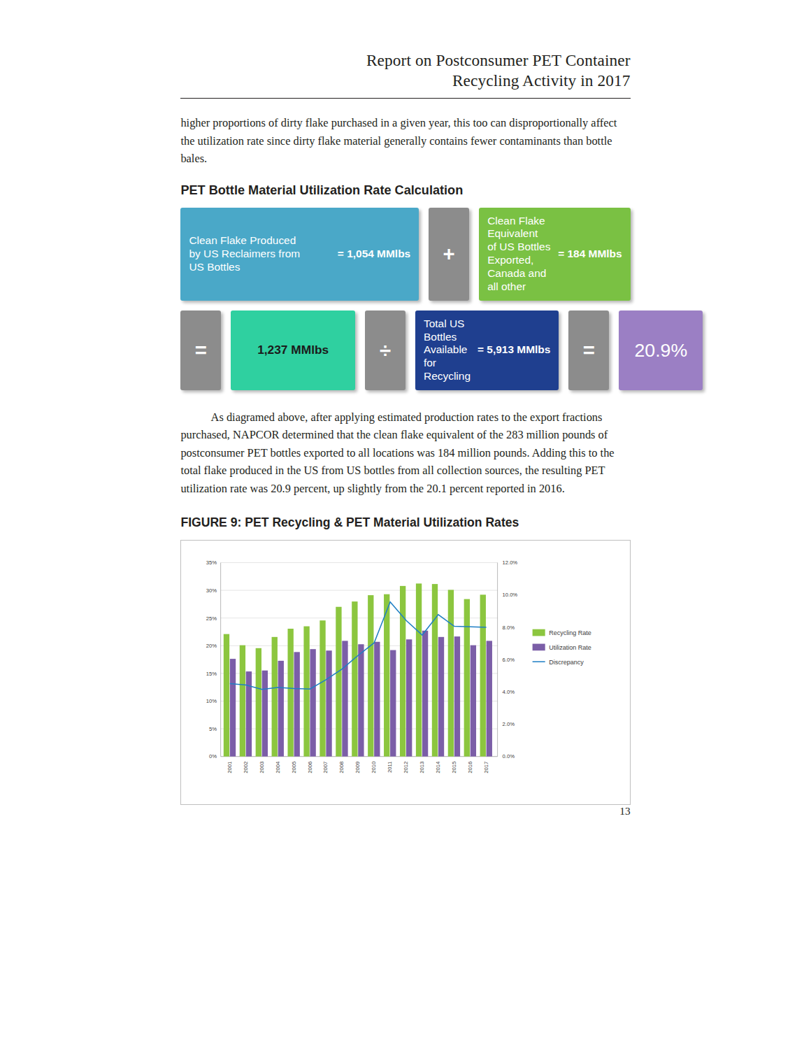Report on Postconsumer PET Container
Recycling Activity in 2017
higher proportions of dirty flake purchased in a given year, this too can disproportionally affect the utilization rate since dirty flake material generally contains fewer contaminants than bottle bales.
PET Bottle Material Utilization Rate Calculation
Clean Flake Produced
by US Reclaimers from
US Bottles = 1,054 MMlbs
+
Clean Flake Equivalent
of US Bottles Exported,
Canada and all other = 184 MMlbs
=
1,237 MMlbs
÷
Total US Bottles
Available for
Recycling = 5,913 MMlbs
=
20.9%
As diagramed above, after applying estimated production rates to the export fractions purchased, NAPCOR determined that the clean flake equivalent of the 283 million pounds of postconsumer PET bottles exported to all locations was 184 million pounds. Adding this to the total flake produced in the US from US bottles from all collection sources, the resulting PET utilization rate was 20.9 percent, up slightly from the 20.1 percent reported in 2016.
FIGURE 9: PET Recycling & PET Material Utilization Rates
0% 5% 10% 15% 20% 25% 30% 35% 0.0% 2.0% 4.0% 6.0% 8.0% 10.0% 12.0% 2001 2002 2003 2004 2005 2006 2007 2008 2009 2010 2011 2012 2013 2014 2015 2016 2017 Recycling Rate Utilization Rate Discrepancy
13